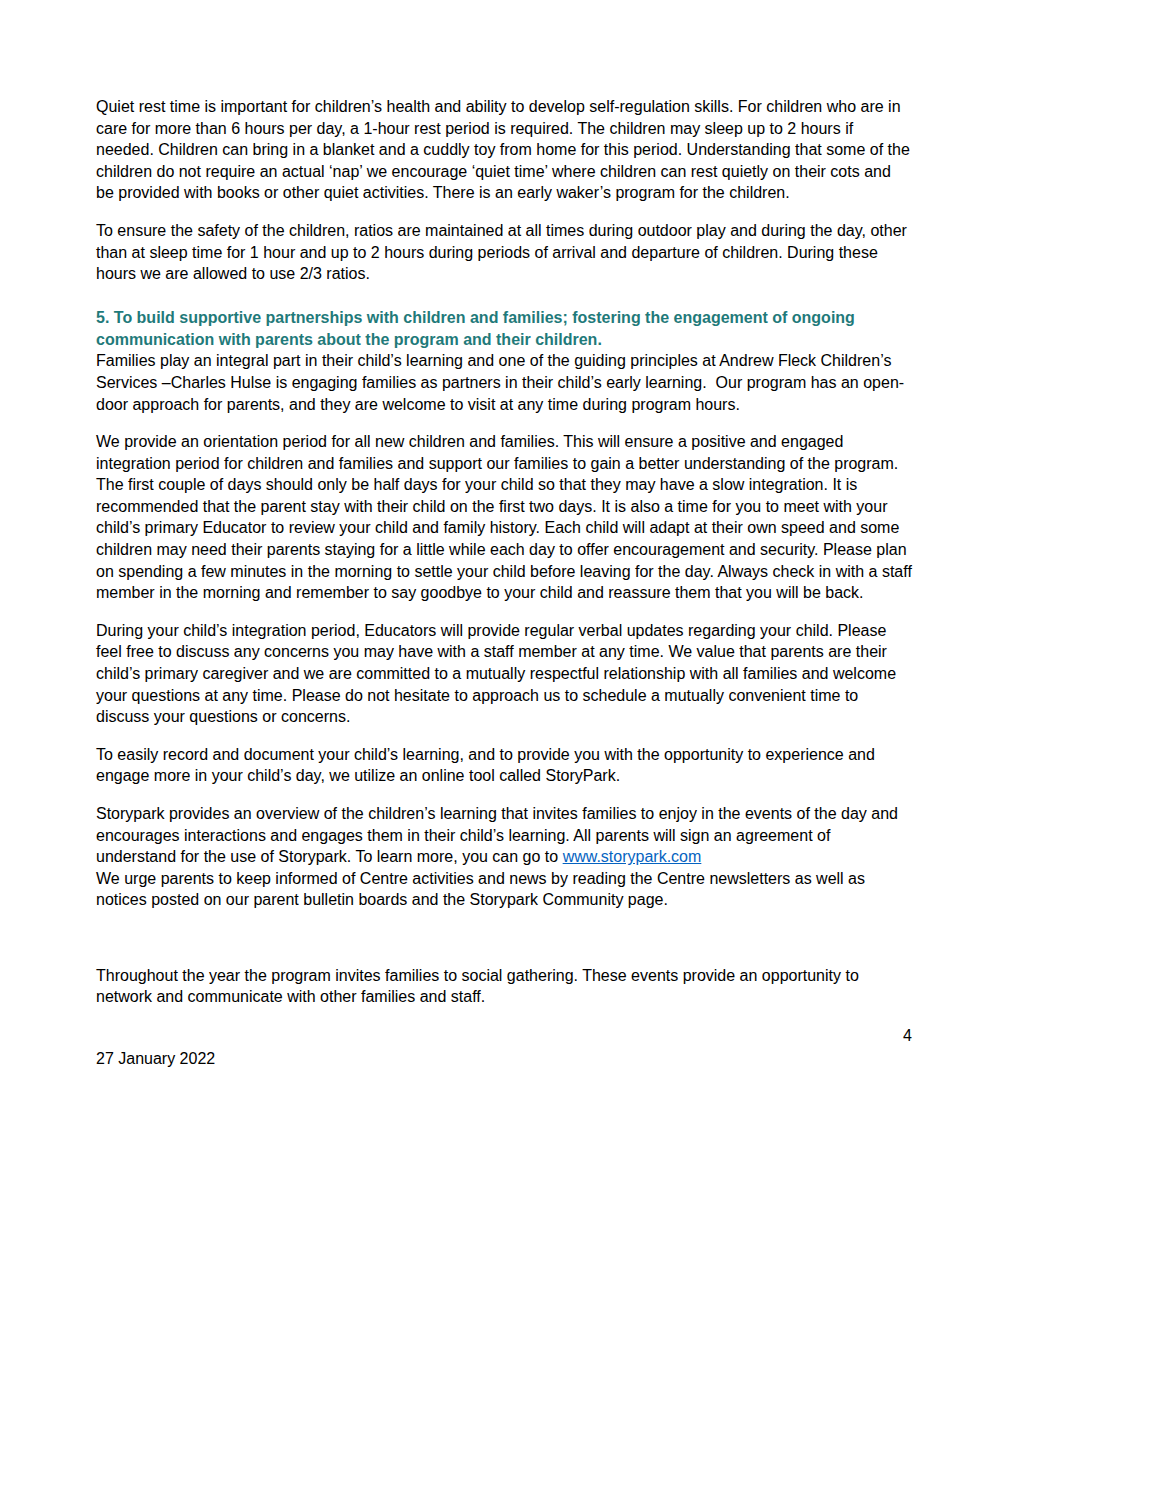Quiet rest time is important for children’s health and ability to develop self-regulation skills. For children who are in care for more than 6 hours per day, a 1-hour rest period is required. The children may sleep up to 2 hours if needed. Children can bring in a blanket and a cuddly toy from home for this period. Understanding that some of the children do not require an actual ‘nap’ we encourage ‘quiet time’ where children can rest quietly on their cots and be provided with books or other quiet activities. There is an early waker’s program for the children.
To ensure the safety of the children, ratios are maintained at all times during outdoor play and during the day, other than at sleep time for 1 hour and up to 2 hours during periods of arrival and departure of children. During these hours we are allowed to use 2/3 ratios.
5. To build supportive partnerships with children and families; fostering the engagement of ongoing communication with parents about the program and their children.
Families play an integral part in their child’s learning and one of the guiding principles at Andrew Fleck Children’s Services –Charles Hulse is engaging families as partners in their child’s early learning. Our program has an open-door approach for parents, and they are welcome to visit at any time during program hours.
We provide an orientation period for all new children and families. This will ensure a positive and engaged integration period for children and families and support our families to gain a better understanding of the program. The first couple of days should only be half days for your child so that they may have a slow integration. It is recommended that the parent stay with their child on the first two days. It is also a time for you to meet with your child’s primary Educator to review your child and family history. Each child will adapt at their own speed and some children may need their parents staying for a little while each day to offer encouragement and security. Please plan on spending a few minutes in the morning to settle your child before leaving for the day. Always check in with a staff member in the morning and remember to say goodbye to your child and reassure them that you will be back.
During your child’s integration period, Educators will provide regular verbal updates regarding your child. Please feel free to discuss any concerns you may have with a staff member at any time. We value that parents are their child’s primary caregiver and we are committed to a mutually respectful relationship with all families and welcome your questions at any time. Please do not hesitate to approach us to schedule a mutually convenient time to discuss your questions or concerns.
To easily record and document your child’s learning, and to provide you with the opportunity to experience and engage more in your child’s day, we utilize an online tool called StoryPark.
Storypark provides an overview of the children’s learning that invites families to enjoy in the events of the day and encourages interactions and engages them in their child’s learning. All parents will sign an agreement of understand for the use of Storypark. To learn more, you can go to www.storypark.com
We urge parents to keep informed of Centre activities and news by reading the Centre newsletters as well as notices posted on our parent bulletin boards and the Storypark Community page.
Throughout the year the program invites families to social gathering. These events provide an opportunity to network and communicate with other families and staff.
4 27 January 2022